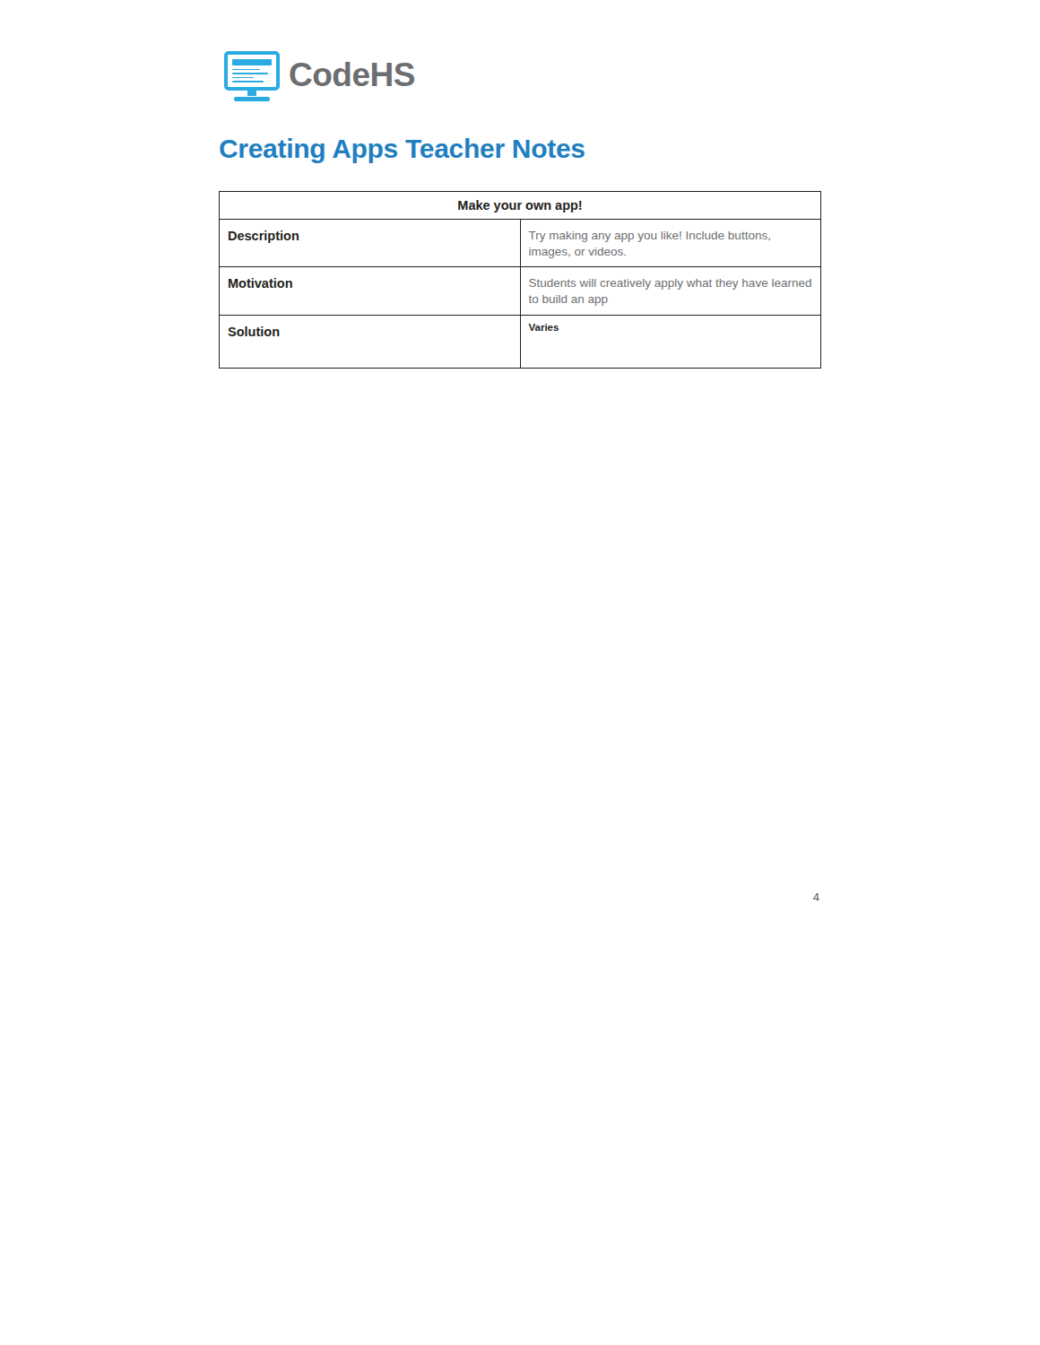CodeHS
Creating Apps Teacher Notes
| Make your own app! |
| --- |
| Description | Try making any app you like! Include buttons, images, or videos. |
| Motivation | Students will creatively apply what they have learned to build an app |
| Solution | Varies |
4